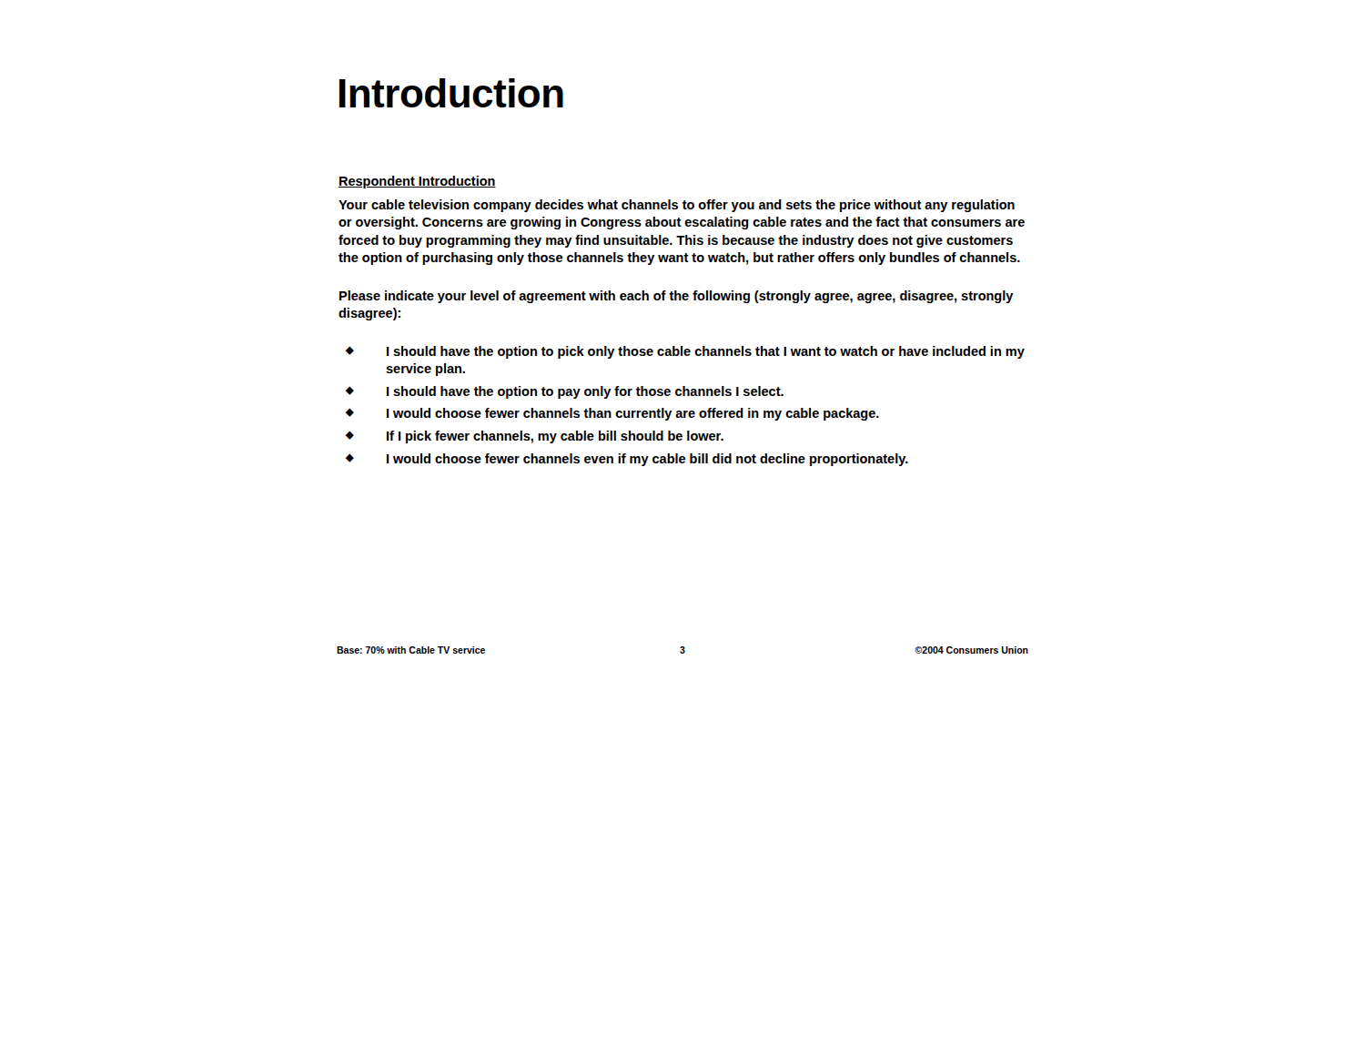Introduction
Respondent Introduction
Your cable television company decides what channels to offer you and sets the price without any regulation or oversight. Concerns are growing in Congress about escalating cable rates and the fact that consumers are forced to buy programming they may find unsuitable. This is because the industry does not give customers the option of purchasing only those channels they want to watch, but rather offers only bundles of channels.
Please indicate your level of agreement with each of the following (strongly agree, agree, disagree, strongly disagree):
I should have the option to pick only those cable channels that I want to watch or have included in my service plan.
I should have the option to pay only for those channels I select.
I would choose fewer channels than currently are offered in my cable package.
If I pick fewer channels, my cable bill should be lower.
I would choose fewer channels even if my cable bill did not decline proportionately.
Base: 70% with Cable TV service 3 ©2004 Consumers Union